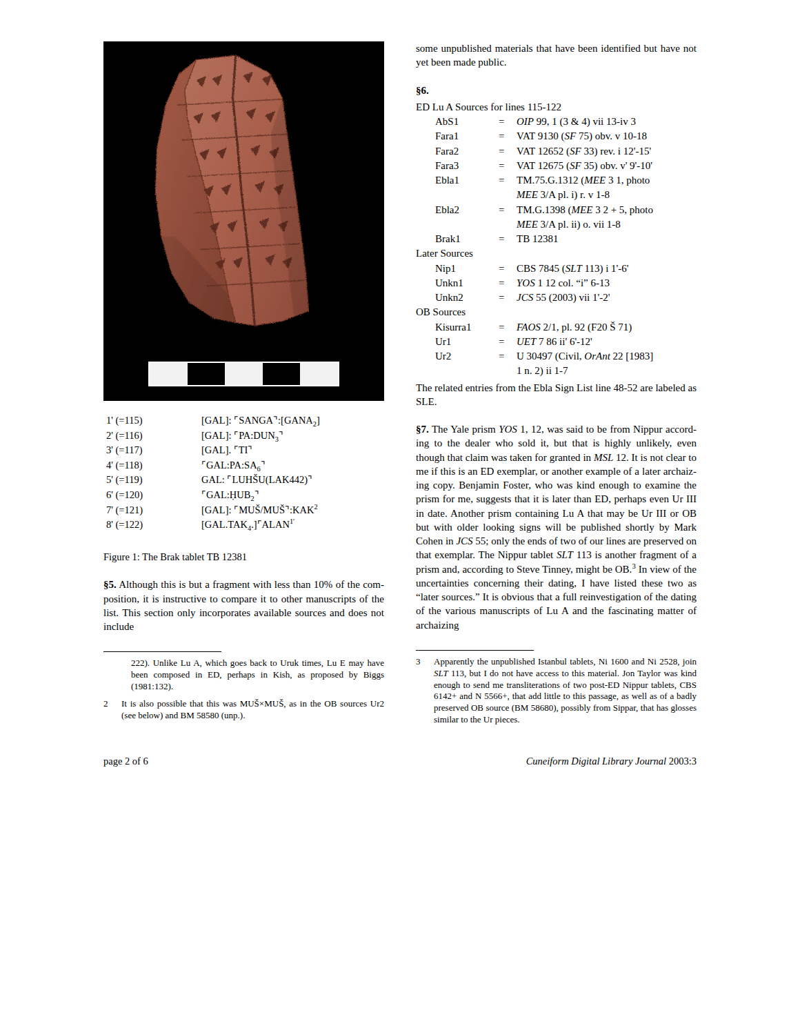| 1' (=115) | [GAL]: ⌜ SANGA ⌝ :[GANA 2 ] |
| 2' (=116) | [GAL]: ⌜ PA:DUN 3 ⌝ |
| 3' (=117) | [GAL]. ⌜ TI ⌝ |
| 4' (=118) | ⌜ GAL:PA:SA 6 ⌝ |
| 5' (=119) | GAL: ⌜ LUHŠU(LAK442) ⌝ |
| 6' (=120) | ⌜ GAL:ḤUB 2 ⌝ |
| 7' (=121) | [GAL]: ⌜ MUŠ/MUŠ ⌝ :KAK 2 |
| 8' (=122) | [GAL.TAK 4 .] ⌜ ALAN 1′ |
Figure 1: The Brak tablet TB 12381
§5. Although this is but a fragment with less than 10% of the composition, it is instructive to compare it to other manuscripts of the list. This section only incorporates available sources and does not include
222). Unlike Lu A, which goes back to Uruk times, Lu E may have been composed in ED, perhaps in Kish, as proposed by Biggs (1981:132).
2
It is also possible that this was MUŠ×MUŠ, as in the OB sources Ur2 (see below) and BM 58580 (unp.).
some unpublished materials that have been identified but have not yet been made public.
§6.
ED Lu A Sources for lines 115-122
AbS1
=
OIP 99, 1 (3 & 4) vii 13-iv 3
Fara1
=
VAT 9130 (SF 75) obv. v 10-18
Fara2
=
VAT 12652 (SF 33) rev. i 12'-15'
Fara3
=
VAT 12675 (SF 35) obv. v' 9'-10'
Ebla1
=
TM.75.G.1312 (MEE 3 1, photo
MEE 3/A pl. i) r. v 1-8
Ebla2
=
TM.G.1398 (MEE 3 2 + 5, photo
MEE 3/A pl. ii) o. vii 1-8
Brak1
=
TB 12381
Later Sources
Nip1
=
CBS 7845 (SLT 113) i 1'-6'
Unkn1
=
YOS 1 12 col. “i” 6-13
Unkn2
=
JCS 55 (2003) vii 1'-2'
OB Sources
Kisurra1
=
FAOS 2/1, pl. 92 (F20 Š 71)
Ur1
=
UET 7 86 ii' 6'-12'
Ur2
=
U 30497 (Civil, OrAnt 22 [1983]
1 n. 2) ii 1-7
The related entries from the Ebla Sign List line 48-52 are labeled as SLE.
§7. The Yale prism YOS 1, 12, was said to be from Nippur according to the dealer who sold it, but that is highly unlikely, even though that claim was taken for granted in MSL 12. It is not clear to me if this is an ED exemplar, or another example of a later archaizing copy. Benjamin Foster, who was kind enough to examine the prism for me, suggests that it is later than ED, perhaps even Ur III in date. Another prism containing Lu A that may be Ur III or OB but with older looking signs will be published shortly by Mark Cohen in JCS 55; only the ends of two of our lines are preserved on that exemplar. The Nippur tablet SLT 113 is another fragment of a prism and, according to Steve Tinney, might be OB.3 In view of the uncertainties concerning their dating, I have listed these two as “later sources.” It is obvious that a full reinvestigation of the dating of the various manuscripts of Lu A and the fascinating matter of archaizing
3
Apparently the unpublished Istanbul tablets, Ni 1600 and Ni 2528, join SLT 113, but I do not have access to this material. Jon Taylor was kind enough to send me transliterations of two post-ED Nippur tablets, CBS 6142+ and N 5566+, that add little to this passage, as well as of a badly preserved OB source (BM 58680), possibly from Sippar, that has glosses similar to the Ur pieces.
page 2 of 6
Cuneiform Digital Library Journal 2003:3